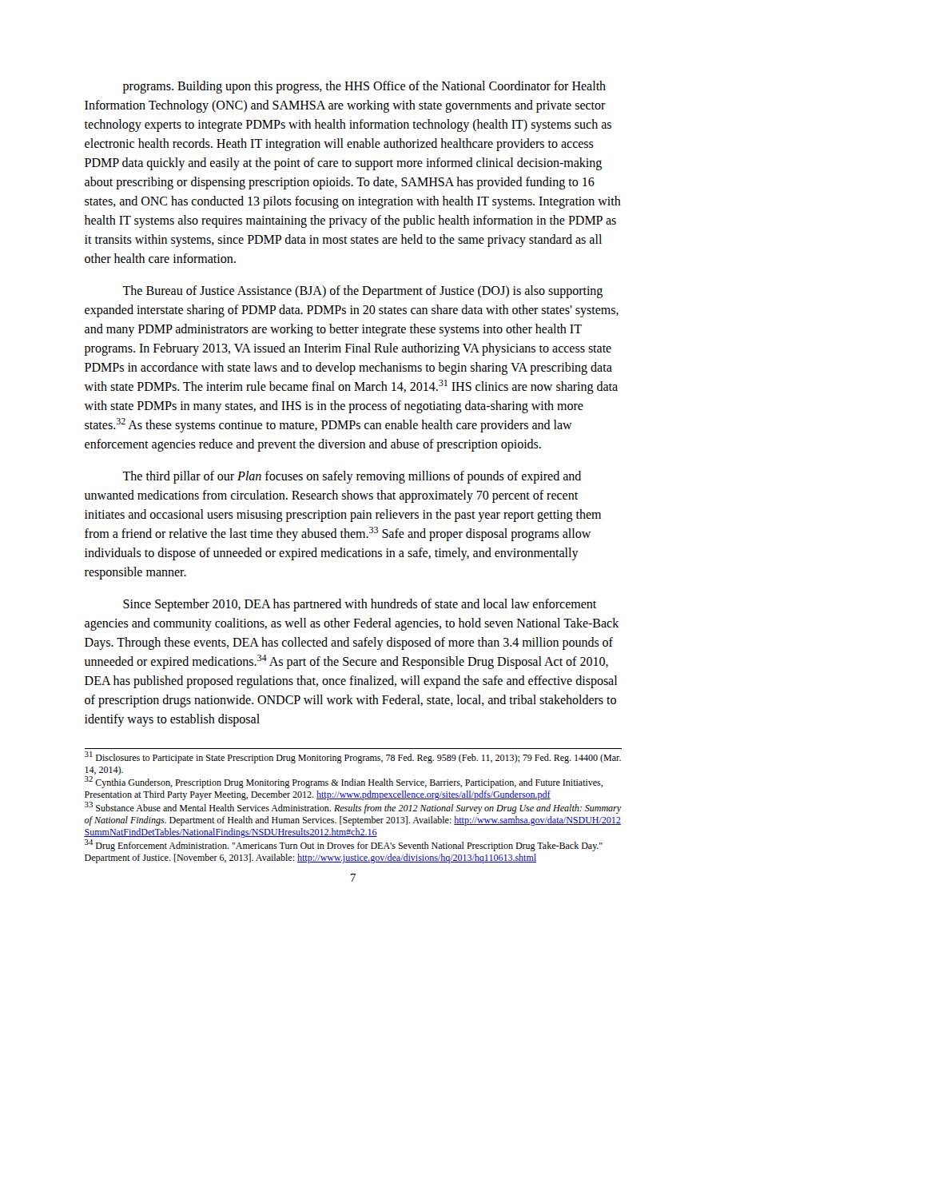programs. Building upon this progress, the HHS Office of the National Coordinator for Health Information Technology (ONC) and SAMHSA are working with state governments and private sector technology experts to integrate PDMPs with health information technology (health IT) systems such as electronic health records. Heath IT integration will enable authorized healthcare providers to access PDMP data quickly and easily at the point of care to support more informed clinical decision-making about prescribing or dispensing prescription opioids. To date, SAMHSA has provided funding to 16 states, and ONC has conducted 13 pilots focusing on integration with health IT systems. Integration with health IT systems also requires maintaining the privacy of the public health information in the PDMP as it transits within systems, since PDMP data in most states are held to the same privacy standard as all other health care information.
The Bureau of Justice Assistance (BJA) of the Department of Justice (DOJ) is also supporting expanded interstate sharing of PDMP data. PDMPs in 20 states can share data with other states' systems, and many PDMP administrators are working to better integrate these systems into other health IT programs. In February 2013, VA issued an Interim Final Rule authorizing VA physicians to access state PDMPs in accordance with state laws and to develop mechanisms to begin sharing VA prescribing data with state PDMPs. The interim rule became final on March 14, 2014.31 IHS clinics are now sharing data with state PDMPs in many states, and IHS is in the process of negotiating data-sharing with more states.32 As these systems continue to mature, PDMPs can enable health care providers and law enforcement agencies reduce and prevent the diversion and abuse of prescription opioids.
The third pillar of our Plan focuses on safely removing millions of pounds of expired and unwanted medications from circulation. Research shows that approximately 70 percent of recent initiates and occasional users misusing prescription pain relievers in the past year report getting them from a friend or relative the last time they abused them.33 Safe and proper disposal programs allow individuals to dispose of unneeded or expired medications in a safe, timely, and environmentally responsible manner.
Since September 2010, DEA has partnered with hundreds of state and local law enforcement agencies and community coalitions, as well as other Federal agencies, to hold seven National Take-Back Days. Through these events, DEA has collected and safely disposed of more than 3.4 million pounds of unneeded or expired medications.34 As part of the Secure and Responsible Drug Disposal Act of 2010, DEA has published proposed regulations that, once finalized, will expand the safe and effective disposal of prescription drugs nationwide. ONDCP will work with Federal, state, local, and tribal stakeholders to identify ways to establish disposal
31 Disclosures to Participate in State Prescription Drug Monitoring Programs, 78 Fed. Reg. 9589 (Feb. 11, 2013); 79 Fed. Reg. 14400 (Mar. 14, 2014).
32 Cynthia Gunderson, Prescription Drug Monitoring Programs & Indian Health Service, Barriers, Participation, and Future Initiatives, Presentation at Third Party Payer Meeting, December 2012. http://www.pdmpexcellence.org/sites/all/pdfs/Gunderson.pdf
33 Substance Abuse and Mental Health Services Administration. Results from the 2012 National Survey on Drug Use and Health: Summary of National Findings. Department of Health and Human Services. [September 2013]. Available: http://www.samhsa.gov/data/NSDUH/2012SummNatFindDetTables/NationalFindings/NSDUHresults2012.htm#ch2.16
34 Drug Enforcement Administration. "Americans Turn Out in Droves for DEA's Seventh National Prescription Drug Take-Back Day." Department of Justice. [November 6, 2013]. Available: http://www.justice.gov/dea/divisions/hq/2013/hq110613.shtml
7